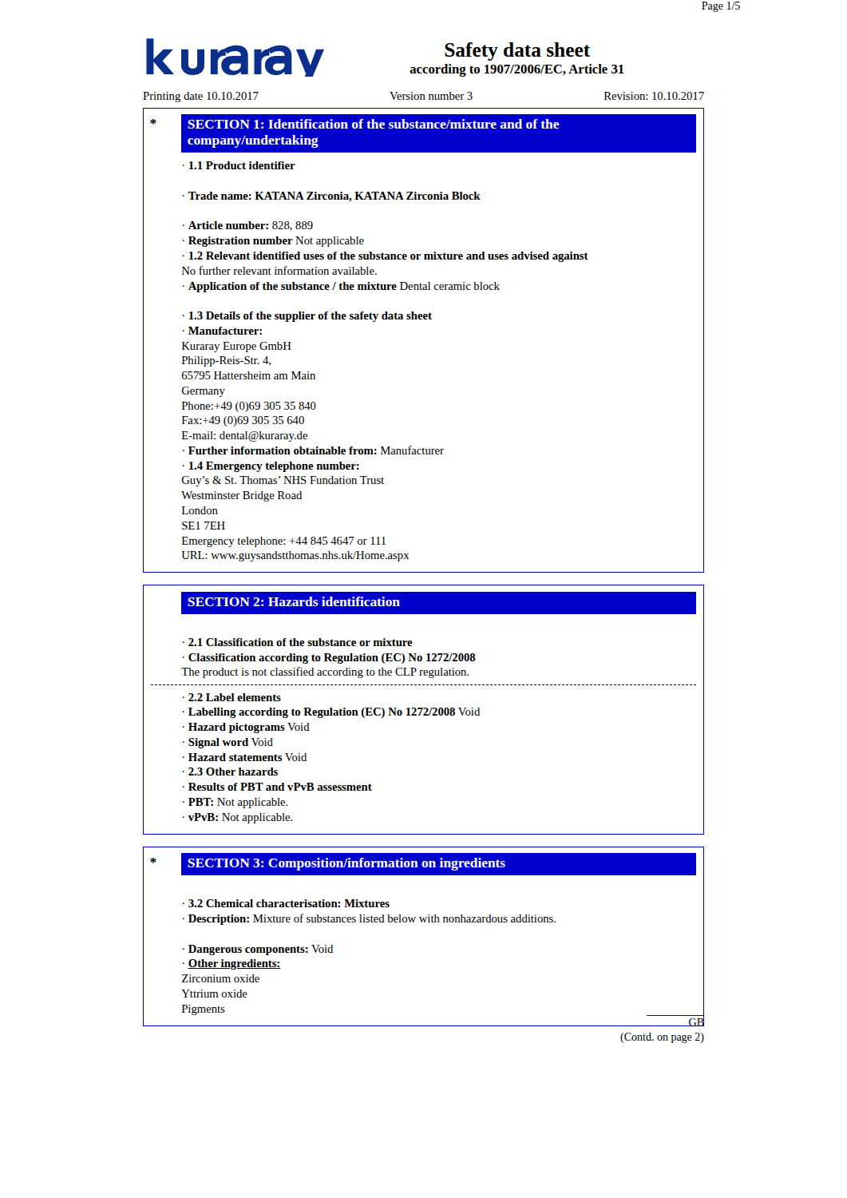Page 1/5
Safety data sheet
according to 1907/2006/EC, Article 31
Printing date 10.10.2017
Version number 3
Revision: 10.10.2017
*
SECTION 1: Identification of the substance/mixture and of the company/undertaking
1.1 Product identifier
Trade name: KATANA Zirconia, KATANA Zirconia Block
Article number: 828, 889
Registration number Not applicable
1.2 Relevant identified uses of the substance or mixture and uses advised against
No further relevant information available.
Application of the substance / the mixture Dental ceramic block
1.3 Details of the supplier of the safety data sheet
Manufacturer:
Kuraray Europe GmbH
Philipp-Reis-Str. 4,
65795 Hattersheim am Main
Germany
Phone:+49 (0)69 305 35 840
Fax:+49 (0)69 305 35 640
E-mail: dental@kuraray.de
Further information obtainable from: Manufacturer
1.4 Emergency telephone number:
Guy’s & St. Thomas’ NHS Fundation Trust
Westminster Bridge Road
London
SE1 7EH
Emergency telephone: +44 845 4647 or 111
URL: www.guysandstthomas.nhs.uk/Home.aspx
SECTION 2: Hazards identification
2.1 Classification of the substance or mixture
Classification according to Regulation (EC) No 1272/2008
The product is not classified according to the CLP regulation.
2.2 Label elements
Labelling according to Regulation (EC) No 1272/2008 Void
Hazard pictograms Void
Signal word Void
Hazard statements Void
2.3 Other hazards
Results of PBT and vPvB assessment
PBT: Not applicable.
vPvB: Not applicable.
*
SECTION 3: Composition/information on ingredients
3.2 Chemical characterisation: Mixtures
Description: Mixture of substances listed below with nonhazardous additions.
Dangerous components: Void
Other ingredients:
Zirconium oxide
Yttrium oxide
Pigments
GB
(Contd. on page 2)